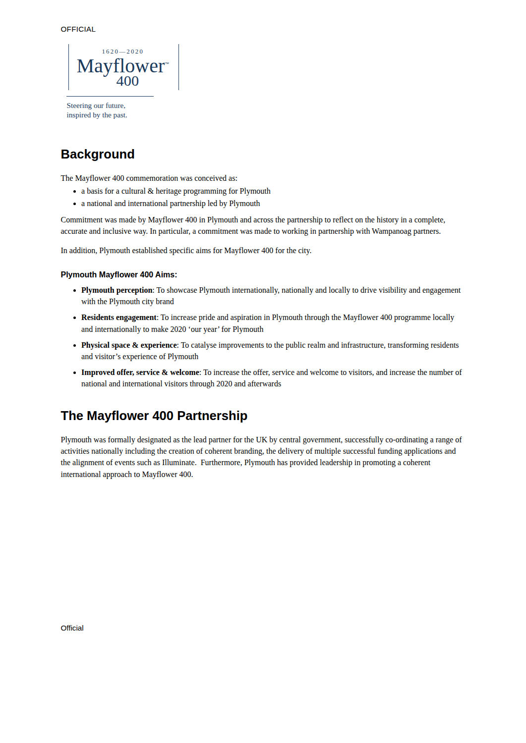OFFICIAL
1620—2020
Mayflower™
400
Steering our future,
inspired by the past.
Background
The Mayflower 400 commemoration was conceived as:
a basis for a cultural & heritage programming for Plymouth
a national and international partnership led by Plymouth
Commitment was made by Mayflower 400 in Plymouth and across the partnership to reflect on the history in a complete, accurate and inclusive way. In particular, a commitment was made to working in partnership with Wampanoag partners.
In addition, Plymouth established specific aims for Mayflower 400 for the city.
Plymouth Mayflower 400 Aims:
Plymouth perception: To showcase Plymouth internationally, nationally and locally to drive visibility and engagement with the Plymouth city brand
Residents engagement: To increase pride and aspiration in Plymouth through the Mayflower 400 programme locally and internationally to make 2020 ‘our year’ for Plymouth
Physical space & experience: To catalyse improvements to the public realm and infrastructure, transforming residents and visitor’s experience of Plymouth
Improved offer, service & welcome: To increase the offer, service and welcome to visitors, and increase the number of national and international visitors through 2020 and afterwards
The Mayflower 400 Partnership
Plymouth was formally designated as the lead partner for the UK by central government, successfully co-ordinating a range of activities nationally including the creation of coherent branding, the delivery of multiple successful funding applications and the alignment of events such as Illuminate. Furthermore, Plymouth has provided leadership in promoting a coherent international approach to Mayflower 400.
Official